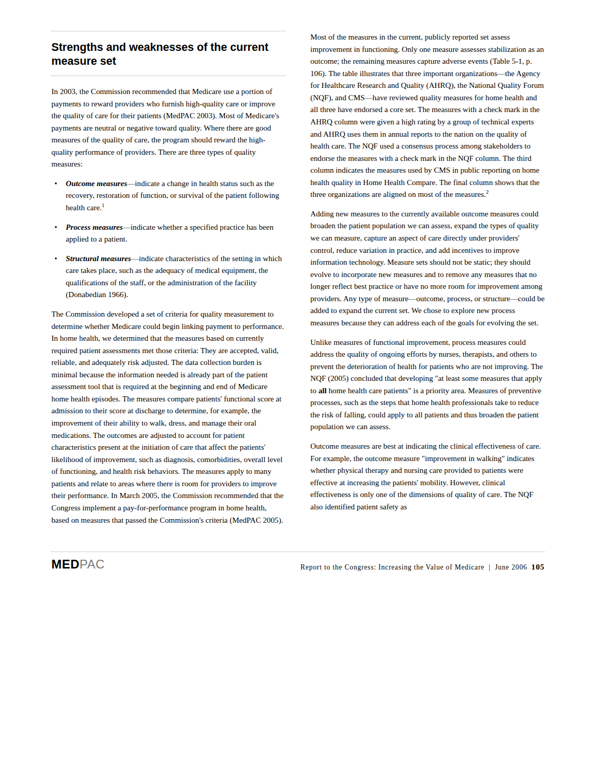Strengths and weaknesses of the current measure set
In 2003, the Commission recommended that Medicare use a portion of payments to reward providers who furnish high-quality care or improve the quality of care for their patients (MedPAC 2003). Most of Medicare's payments are neutral or negative toward quality. Where there are good measures of the quality of care, the program should reward the high-quality performance of providers. There are three types of quality measures:
Outcome measures—indicate a change in health status such as the recovery, restoration of function, or survival of the patient following health care.1
Process measures—indicate whether a specified practice has been applied to a patient.
Structural measures—indicate characteristics of the setting in which care takes place, such as the adequacy of medical equipment, the qualifications of the staff, or the administration of the facility (Donabedian 1966).
The Commission developed a set of criteria for quality measurement to determine whether Medicare could begin linking payment to performance. In home health, we determined that the measures based on currently required patient assessments met those criteria: They are accepted, valid, reliable, and adequately risk adjusted. The data collection burden is minimal because the information needed is already part of the patient assessment tool that is required at the beginning and end of Medicare home health episodes. The measures compare patients' functional score at admission to their score at discharge to determine, for example, the improvement of their ability to walk, dress, and manage their oral medications. The outcomes are adjusted to account for patient characteristics present at the initiation of care that affect the patients' likelihood of improvement, such as diagnosis, comorbidities, overall level of functioning, and health risk behaviors. The measures apply to many patients and relate to areas where there is room for providers to improve their performance. In March 2005, the Commission recommended that the Congress implement a pay-for-performance program in home health, based on measures that passed the Commission's criteria (MedPAC 2005).
Most of the measures in the current, publicly reported set assess improvement in functioning. Only one measure assesses stabilization as an outcome; the remaining measures capture adverse events (Table 5-1, p. 106). The table illustrates that three important organizations—the Agency for Healthcare Research and Quality (AHRQ), the National Quality Forum (NQF), and CMS—have reviewed quality measures for home health and all three have endorsed a core set. The measures with a check mark in the AHRQ column were given a high rating by a group of technical experts and AHRQ uses them in annual reports to the nation on the quality of health care. The NQF used a consensus process among stakeholders to endorse the measures with a check mark in the NQF column. The third column indicates the measures used by CMS in public reporting on home health quality in Home Health Compare. The final column shows that the three organizations are aligned on most of the measures.2
Adding new measures to the currently available outcome measures could broaden the patient population we can assess, expand the types of quality we can measure, capture an aspect of care directly under providers' control, reduce variation in practice, and add incentives to improve information technology. Measure sets should not be static; they should evolve to incorporate new measures and to remove any measures that no longer reflect best practice or have no more room for improvement among providers. Any type of measure—outcome, process, or structure—could be added to expand the current set. We chose to explore new process measures because they can address each of the goals for evolving the set.
Unlike measures of functional improvement, process measures could address the quality of ongoing efforts by nurses, therapists, and others to prevent the deterioration of health for patients who are not improving. The NQF (2005) concluded that developing "at least some measures that apply to all home health care patients" is a priority area. Measures of preventive processes, such as the steps that home health professionals take to reduce the risk of falling, could apply to all patients and thus broaden the patient population we can assess.
Outcome measures are best at indicating the clinical effectiveness of care. For example, the outcome measure "improvement in walking" indicates whether physical therapy and nursing care provided to patients were effective at increasing the patients' mobility. However, clinical effectiveness is only one of the dimensions of quality of care. The NQF also identified patient safety as
MEDPAC
Report to the Congress: Increasing the Value of Medicare | June 2006105